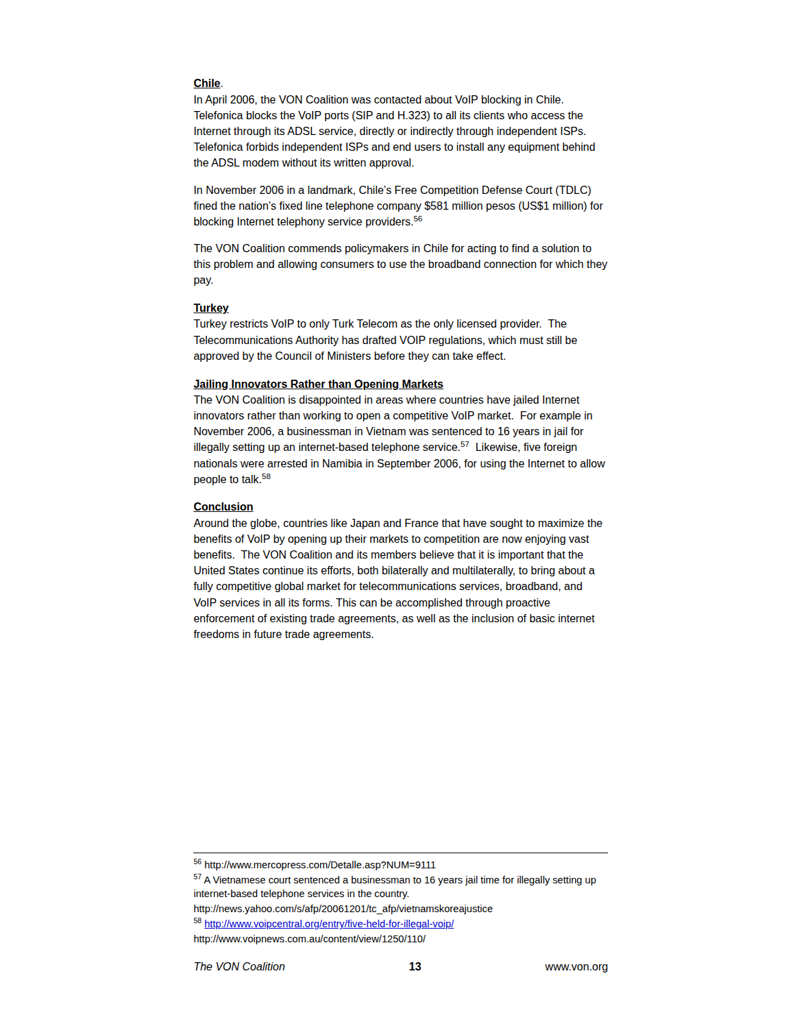Chile.
In April 2006, the VON Coalition was contacted about VoIP blocking in Chile. Telefonica blocks the VoIP ports (SIP and H.323) to all its clients who access the Internet through its ADSL service, directly or indirectly through independent ISPs. Telefonica forbids independent ISPs and end users to install any equipment behind the ADSL modem without its written approval.
In November 2006 in a landmark, Chile’s Free Competition Defense Court (TDLC) fined the nation’s fixed line telephone company $581 million pesos (US$1 million) for blocking Internet telephony service providers.56
The VON Coalition commends policymakers in Chile for acting to find a solution to this problem and allowing consumers to use the broadband connection for which they pay.
Turkey
Turkey restricts VoIP to only Turk Telecom as the only licensed provider. The Telecommunications Authority has drafted VOIP regulations, which must still be approved by the Council of Ministers before they can take effect.
Jailing Innovators Rather than Opening Markets
The VON Coalition is disappointed in areas where countries have jailed Internet innovators rather than working to open a competitive VoIP market. For example in November 2006, a businessman in Vietnam was sentenced to 16 years in jail for illegally setting up an internet-based telephone service.57 Likewise, five foreign nationals were arrested in Namibia in September 2006, for using the Internet to allow people to talk.58
Conclusion
Around the globe, countries like Japan and France that have sought to maximize the benefits of VoIP by opening up their markets to competition are now enjoying vast benefits. The VON Coalition and its members believe that it is important that the United States continue its efforts, both bilaterally and multilaterally, to bring about a fully competitive global market for telecommunications services, broadband, and VoIP services in all its forms. This can be accomplished through proactive enforcement of existing trade agreements, as well as the inclusion of basic internet freedoms in future trade agreements.
56 http://www.mercopress.com/Detalle.asp?NUM=9111
57 A Vietnamese court sentenced a businessman to 16 years jail time for illegally setting up internet-based telephone services in the country.
http://news.yahoo.com/s/afp/20061201/tc_afp/vietnamskoreajustice
58 http://www.voipcentral.org/entry/five-held-for-illegal-voip/
http://www.voipnews.com.au/content/view/1250/110/
The VON Coalition
13
www.von.org